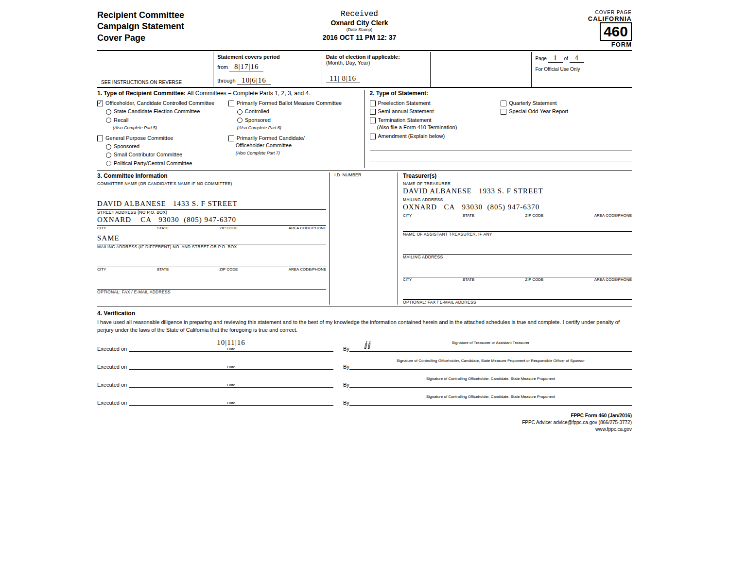Recipient Committee
Campaign Statement
Cover Page
Received
Oxnard City Clerk
(Date Stamp)
2016 OCT 11 PM 12: 37
COVER PAGE
CALIFORNIA
460
FORM
SEE INSTRUCTIONS ON REVERSE
Statement covers period
from 8|17|16
through 10|6|16
Date of election if applicable:
(Month, Day, Year)
11| 8|16
Page 1 of 4
For Official Use Only
1. Type of Recipient Committee: All Committees – Complete Parts 1, 2, 3, and 4.
Officeholder, Candidate Controlled Committee
State Candidate Election Committee
Recall
(Also Complete Part 5)
General Purpose Committee
Sponsored
Small Contributor Committee
Political Party/Central Committee
Primarily Formed Ballot Measure Committee
Controlled
Sponsored
(Also Complete Part 6)
Primarily Formed Candidate/
Officeholder Committee
(Also Complete Part 7)
2. Type of Statement:
Preelection Statement
Semi-annual Statement
Termination Statement
(Also file a Form 410 Termination)
Amendment (Explain below)
Quarterly Statement
Special Odd-Year Report
3. Committee Information
COMMITTEE NAME (OR CANDIDATE'S NAME IF NO COMMITTEE)
DAVID ALBANESE 1433 S. F STREET
STREET ADDRESS (NO P.O. BOX)
OXNARD CA 93030 (805) 947-6370
CITY STATE ZIP CODE AREA CODE/PHONE
SAME
MAILING ADDRESS (IF DIFFERENT) NO. AND STREET OR P.O. BOX
CITY STATE ZIP CODE AREA CODE/PHONE
OPTIONAL: FAX / E-MAIL ADDRESS
I.D. NUMBER
Treasurer(s)
NAME OF TREASURER
DAVID ALBANESE 1933 S. F STREET
MAILING ADDRESS
OXNARD CA 93030 (805) 947-6370
CITY STATE ZIP CODE AREA CODE/PHONE
NAME OF ASSISTANT TREASURER, IF ANY
MAILING ADDRESS
CITY STATE ZIP CODE AREA CODE/PHONE
OPTIONAL: FAX / E-MAIL ADDRESS
4. Verification
I have used all reasonable diligence in preparing and reviewing this statement and to the best of my knowledge the information contained herein and in the attached schedules is true and complete. I certify under penalty of perjury under the laws of the State of California that the foregoing is true and correct.
Executed on
10|11|16
Date
By
ⅈⅈ
Signature of Treasurer or Assistant Treasurer
Executed on
Date
By
Signature of Controlling Officeholder, Candidate, State Measure Proponent or Responsible Officer of Sponsor
Executed on
Date
By
Signature of Controlling Officeholder, Candidate, State Measure Proponent
Executed on
Date
By
Signature of Controlling Officeholder, Candidate, State Measure Proponent
FPPC Form 460 (Jan/2016)
FPPC Advice: advice@fppc.ca.gov (866/275-3772)
www.fppc.ca.gov